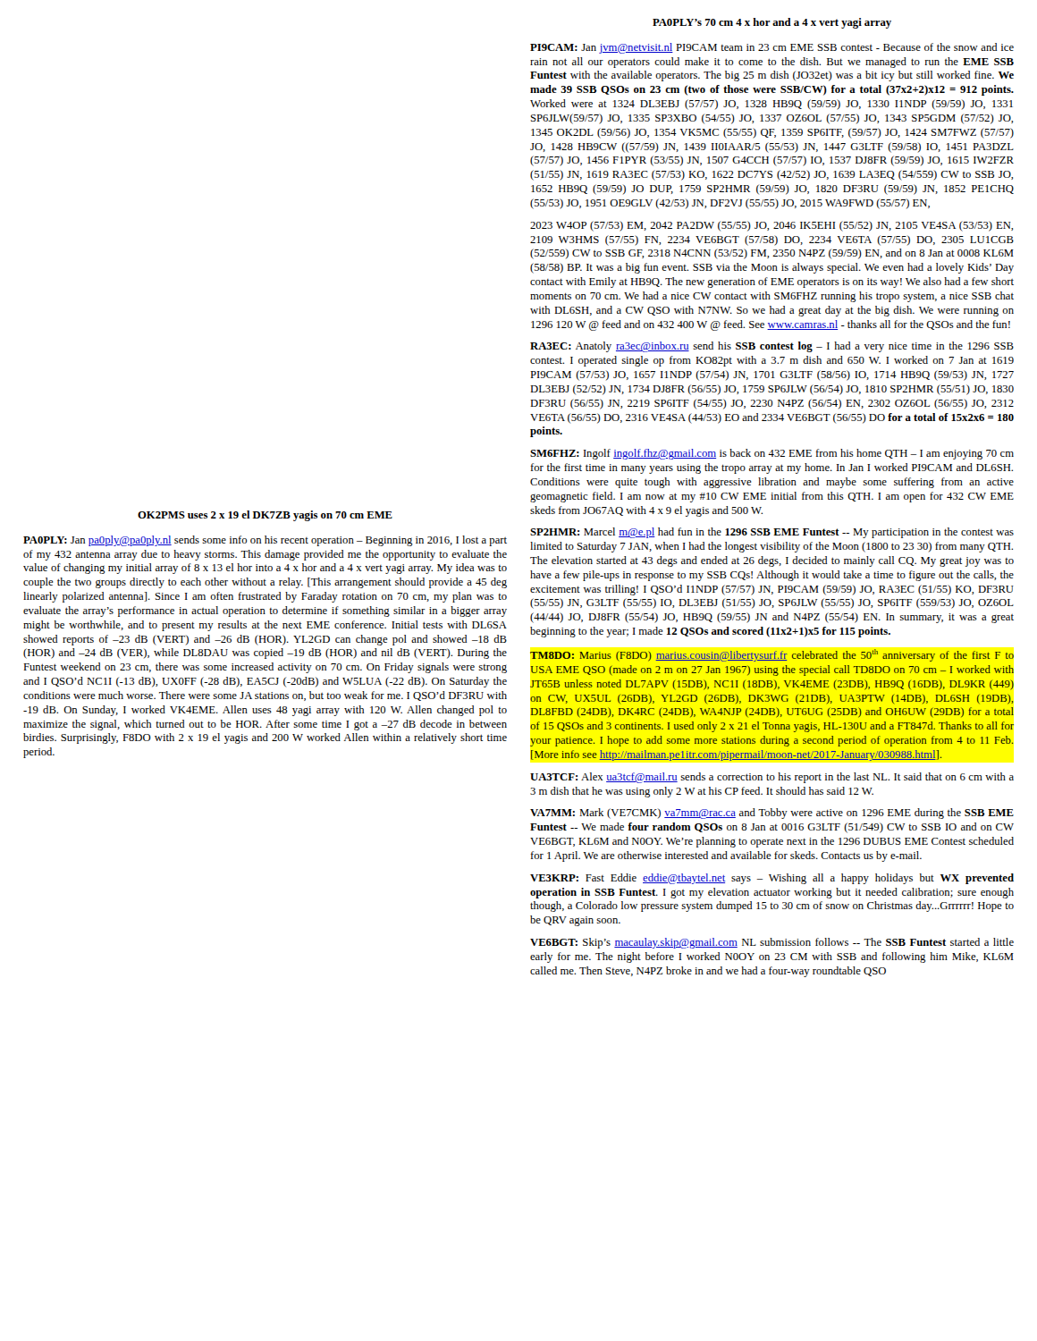OK2PMS uses 2 x 19 el DK7ZB yagis on 70 cm EME
PA0PLY: Jan pa0ply@pa0ply.nl sends some info on his recent operation – Beginning in 2016, I lost a part of my 432 antenna array due to heavy storms. This damage provided me the opportunity to evaluate the value of changing my initial array of 8 x 13 el hor into a 4 x hor and a 4 x vert yagi array. My idea was to couple the two groups directly to each other without a relay. [This arrangement should provide a 45 deg linearly polarized antenna]. Since I am often frustrated by Faraday rotation on 70 cm, my plan was to evaluate the array’s performance in actual operation to determine if something similar in a bigger array might be worthwhile, and to present my results at the next EME conference. Initial tests with DL6SA showed reports of –23 dB (VERT) and –26 dB (HOR). YL2GD can change pol and showed –18 dB (HOR) and –24 dB (VER), while DL8DAU was copied –19 dB (HOR) and nil dB (VERT). During the Funtest weekend on 23 cm, there was some increased activity on 70 cm. On Friday signals were strong and I QSO’d NC1I (-13 dB), UX0FF (-28 dB), EA5CJ (-20dB) and W5LUA (-22 dB). On Saturday the conditions were much worse. There were some JA stations on, but too weak for me. I QSO’d DF3RU with -19 dB. On Sunday, I worked VK4EME. Allen uses 48 yagi array with 120 W. Allen changed pol to maximize the signal, which turned out to be HOR. After some time I got a –27 dB decode in between birdies. Surprisingly, F8DO with 2 x 19 el yagis and 200 W worked Allen within a relatively short time period.
PA0PLY’s 70 cm 4 x hor and a 4 x vert yagi array
PI9CAM: Jan jvm@netvisit.nl PI9CAM team in 23 cm EME SSB contest - Because of the snow and ice rain not all our operators could make it to come to the dish. But we managed to run the EME SSB Funtest with the available operators. The big 25 m dish (JO32et) was a bit icy but still worked fine. We made 39 SSB QSOs on 23 cm (two of those were SSB/CW) for a total (37x2+2)x12 = 912 points. Worked were at 1324 DL3EBJ (57/57) JO, 1328 HB9Q (59/59) JO, 1330 I1NDP (59/59) JO, 1331 SP6JLW(59/57) JO, 1335 SP3XBO (54/55) JO, 1337 OZ6OL (57/55) JO, 1343 SP5GDM (57/52) JO, 1345 OK2DL (59/56) JO, 1354 VK5MC (55/55) QF, 1359 SP6ITF, (59/57) JO, 1424 SM7FWZ (57/57) JO, 1428 HB9CW ((57/59) JN, 1439 II0IAAR/5 (55/53) JN, 1447 G3LTF (59/58) IO, 1451 PA3DZL (57/57) JO, 1456 F1PYR (53/55) JN, 1507 G4CCH (57/57) IO, 1537 DJ8FR (59/59) JO, 1615 IW2FZR (51/55) JN, 1619 RA3EC (57/53) KO, 1622 DC7YS (42/52) JO, 1639 LA3EQ (54/559) CW to SSB JO, 1652 HB9Q (59/59) JO DUP, 1759 SP2HMR (59/59) JO, 1820 DF3RU (59/59) JN, 1852 PE1CHQ (55/53) JO, 1951 OE9GLV (42/53) JN, DF2VJ (55/55) JO, 2015 WA9FWD (55/57) EN,
2023 W4OP (57/53) EM, 2042 PA2DW (55/55) JO, 2046 IK5EHI (55/52) JN, 2105 VE4SA (53/53) EN, 2109 W3HMS (57/55) FN, 2234 VE6BGT (57/58) DO, 2234 VE6TA (57/55) DO, 2305 LU1CGB (52/559) CW to SSB GF, 2318 N4CNN (53/52) FM, 2350 N4PZ (59/59) EN, and on 8 Jan at 0008 KL6M (58/58) BP. It was a big fun event. SSB via the Moon is always special. We even had a lovely Kids’ Day contact with Emily at HB9Q. The new generation of EME operators is on its way! We also had a few short moments on 70 cm. We had a nice CW contact with SM6FHZ running his tropo system, a nice SSB chat with DL6SH, and a CW QSO with N7NW. So we had a great day at the big dish. We were running on 1296 120 W @ feed and on 432 400 W @ feed. See www.camras.nl - thanks all for the QSOs and the fun!
RA3EC: Anatoly ra3ec@inbox.ru send his SSB contest log – I had a very nice time in the 1296 SSB contest. I operated single op from KO82pt with a 3.7 m dish and 650 W. I worked on 7 Jan at 1619 PI9CAM (57/53) JO, 1657 I1NDP (57/54) JN, 1701 G3LTF (58/56) IO, 1714 HB9Q (59/53) JN, 1727 DL3EBJ (52/52) JN, 1734 DJ8FR (56/55) JO, 1759 SP6JLW (56/54) JO, 1810 SP2HMR (55/51) JO, 1830 DF3RU (56/55) JN, 2219 SP6ITF (54/55) JO, 2230 N4PZ (56/54) EN, 2302 OZ6OL (56/55) JO, 2312 VE6TA (56/55) DO, 2316 VE4SA (44/53) EO and 2334 VE6BGT (56/55) DO for a total of 15x2x6 = 180 points.
SM6FHZ: Ingolf ingolf.fhz@gmail.com is back on 432 EME from his home QTH – I am enjoying 70 cm for the first time in many years using the tropo array at my home. In Jan I worked PI9CAM and DL6SH. Conditions were quite tough with aggressive libration and maybe some suffering from an active geomagnetic field. I am now at my #10 CW EME initial from this QTH. I am open for 432 CW EME skeds from JO67AQ with 4 x 9 el yagis and 500 W.
SP2HMR: Marcel m@e.pl had fun in the 1296 SSB EME Funtest -- My participation in the contest was limited to Saturday 7 JAN, when I had the longest visibility of the Moon (1800 to 23 30) from many QTH. The elevation started at 43 degs and ended at 26 degs, I decided to mainly call CQ. My great joy was to have a few pile-ups in response to my SSB CQs! Although it would take a time to figure out the calls, the excitement was trilling! I QSO’d I1NDP (57/57) JN, PI9CAM (59/59) JO, RA3EC (51/55) KO, DF3RU (55/55) JN, G3LTF (55/55) IO, DL3EBJ (51/55) JO, SP6JLW (55/55) JO, SP6ITF (559/53) JO, OZ6OL (44/44) JO, DJ8FR (55/54) JO, HB9Q (59/55) JN and N4PZ (55/54) EN. In summary, it was a great beginning to the year; I made 12 QSOs and scored (11x2+1)x5 for 115 points.
TM8DO: Marius (F8DO) marius.cousin@libertysurf.fr celebrated the 50th anniversary of the first F to USA EME QSO (made on 2 m on 27 Jan 1967) using the special call TD8DO on 70 cm – I worked with JT65B unless noted DL7APV (15DB), NC1I (18DB), VK4EME (23DB), HB9Q (16DB), DL9KR (449) on CW, UX5UL (26DB), YL2GD (26DB), DK3WG (21DB), UA3PTW (14DB), DL6SH (19DB), DL8FBD (24DB), DK4RC (24DB), WA4NJP (24DB), UT6UG (25DB) and OH6UW (29DB) for a total of 15 QSOs and 3 continents. I used only 2 x 21 el Tonna yagis, HL-130U and a FT847d. Thanks to all for your patience. I hope to add some more stations during a second period of operation from 4 to 11 Feb. [More info see http://mailman.pe1itr.com/pipermail/moon-net/2017-January/030988.html].
UA3TCF: Alex ua3tcf@mail.ru sends a correction to his report in the last NL. It said that on 6 cm with a 3 m dish that he was using only 2 W at his CP feed. It should has said 12 W.
VA7MM: Mark (VE7CMK) va7mm@rac.ca and Tobby were active on 1296 EME during the SSB EME Funtest -- We made four random QSOs on 8 Jan at 0016 G3LTF (51/549) CW to SSB IO and on CW VE6BGT, KL6M and N0OY. We’re planning to operate next in the 1296 DUBUS EME Contest scheduled for 1 April. We are otherwise interested and available for skeds. Contacts us by e-mail.
VE3KRP: Fast Eddie eddie@tbaytel.net says – Wishing all a happy holidays but WX prevented operation in SSB Funtest. I got my elevation actuator working but it needed calibration; sure enough though, a Colorado low pressure system dumped 15 to 30 cm of snow on Christmas day...Grrrrrr! Hope to be QRV again soon.
VE6BGT: Skip’s macaulay.skip@gmail.com NL submission follows -- The SSB Funtest started a little early for me. The night before I worked N0OY on 23 CM with SSB and following him Mike, KL6M called me. Then Steve, N4PZ broke in and we had a four-way roundtable QSO